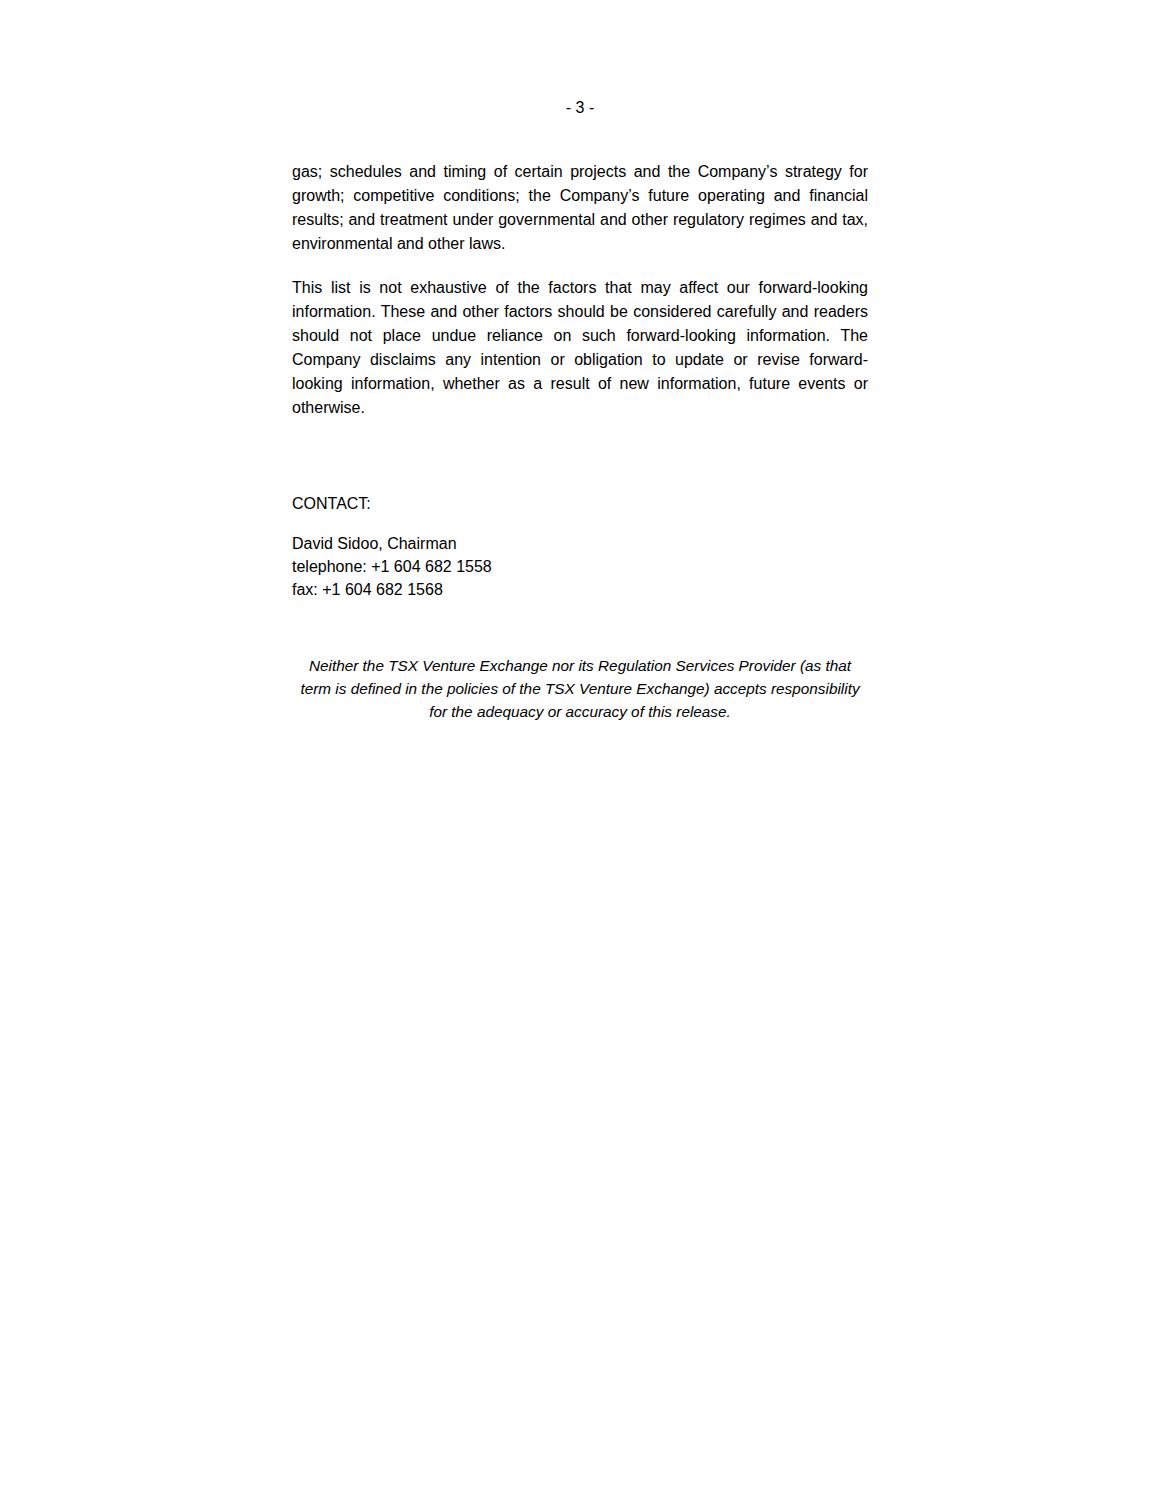- 3 -
gas; schedules and timing of certain projects and the Company’s strategy for growth; competitive conditions; the Company’s future operating and financial results; and treatment under governmental and other regulatory regimes and tax, environmental and other laws.
This list is not exhaustive of the factors that may affect our forward-looking information. These and other factors should be considered carefully and readers should not place undue reliance on such forward-looking information. The Company disclaims any intention or obligation to update or revise forward-looking information, whether as a result of new information, future events or otherwise.
CONTACT:
David Sidoo, Chairman
telephone: +1 604 682 1558
fax: +1 604 682 1568
Neither the TSX Venture Exchange nor its Regulation Services Provider (as that term is defined in the policies of the TSX Venture Exchange) accepts responsibility for the adequacy or accuracy of this release.